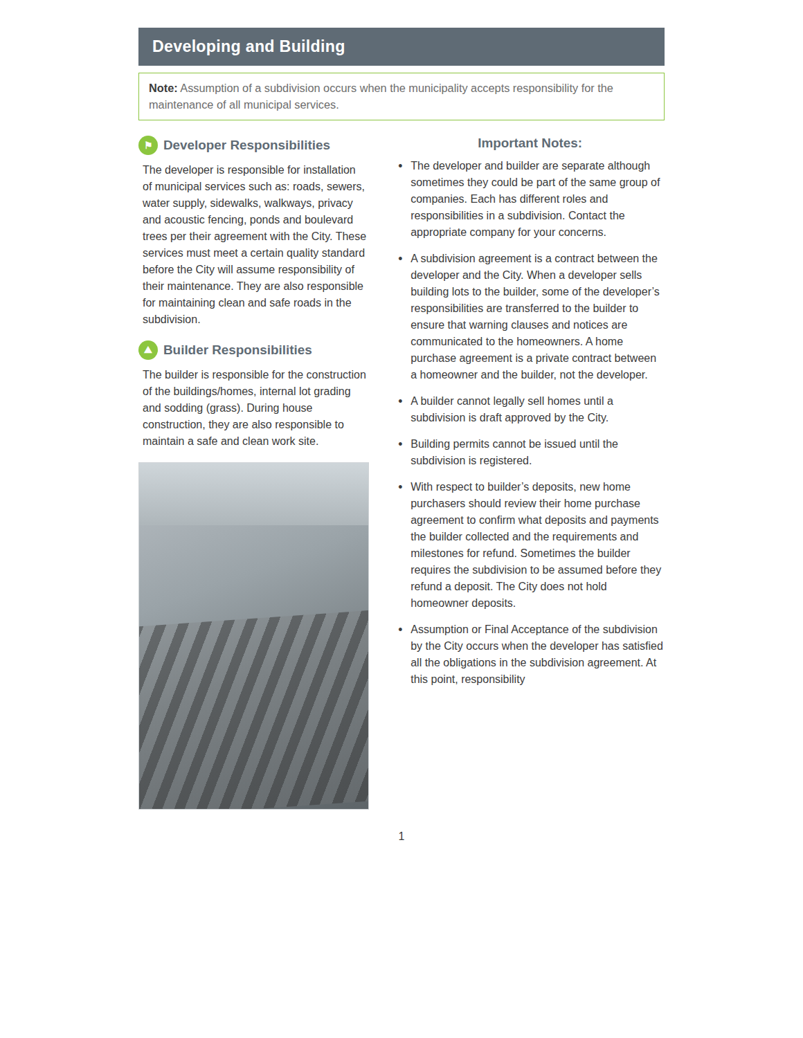Developing and Building
Note: Assumption of a subdivision occurs when the municipality accepts responsibility for the maintenance of all municipal services.
⚑Developer Responsibilities
The developer is responsible for installation of municipal services such as: roads, sewers, water supply, sidewalks, walkways, privacy and acoustic fencing, ponds and boulevard trees per their agreement with the City. These services must meet a certain quality standard before the City will assume responsibility of their maintenance. They are also responsible for maintaining clean and safe roads in the subdivision.
⛰Builder Responsibilities
The builder is responsible for the construction of the buildings/homes, internal lot grading and sodding (grass). During house construction, they are also responsible to maintain a safe and clean work site.
Important Notes:
The developer and builder are separate although sometimes they could be part of the same group of companies. Each has different roles and responsibilities in a subdivision. Contact the appropriate company for your concerns.
A subdivision agreement is a contract between the developer and the City. When a developer sells building lots to the builder, some of the developer’s responsibilities are transferred to the builder to ensure that warning clauses and notices are communicated to the homeowners. A home purchase agreement is a private contract between a homeowner and the builder, not the developer.
A builder cannot legally sell homes until a subdivision is draft approved by the City.
Building permits cannot be issued until the subdivision is registered.
With respect to builder’s deposits, new home purchasers should review their home purchase agreement to confirm what deposits and payments the builder collected and the requirements and milestones for refund. Sometimes the builder requires the subdivision to be assumed before they refund a deposit. The City does not hold homeowner deposits.
Assumption or Final Acceptance of the subdivision by the City occurs when the developer has satisfied all the obligations in the subdivision agreement. At this point, responsibility
1